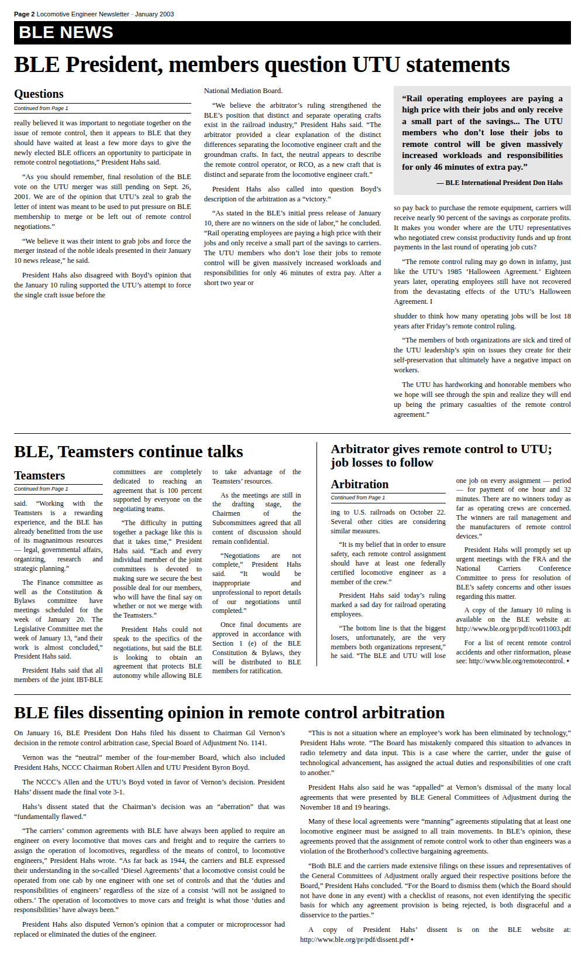Page 2 Locomotive Engineer Newsletter · January 2003
BLE NEWS
BLE President, members question UTU statements
Questions
Continued from Page 1
really believed it was important to negotiate together on the issue of remote control, then it appears to BLE that they should have waited at least a few more days to give the newly elected BLE officers an opportunity to participate in remote control negotiations,” President Hahs said.
“As you should remember, final resolution of the BLE vote on the UTU merger was still pending on Sept. 26, 2001. We are of the opinion that UTU’s zeal to grab the letter of intent was meant to be used to put pressure on BLE membership to merge or be left out of remote control negotiations.”
“We believe it was their intent to grab jobs and force the merger instead of the noble ideals presented in their January 10 news release,” he said.
President Hahs also disagreed with Boyd’s opinion that the January 10 ruling supported the UTU’s attempt to force the single craft issue before the
National Mediation Board.
“We believe the arbitrator’s ruling strengthened the BLE’s position that distinct and separate operating crafts exist in the railroad industry,” President Hahs said. “The arbitrator provided a clear explanation of the distinct differences separating the locomotive engineer craft and the groundman crafts. In fact, the neutral appears to describe the remote control operator, or RCO, as a new craft that is distinct and separate from the locomotive engineer craft.”
President Hahs also called into question Boyd’s description of the arbitration as a “victory.”
“As stated in the BLE’s initial press release of January 10, there are no winners on the side of labor,” he concluded. “Rail operating employees are paying a high price with their jobs and only receive a small part of the savings to carriers. The UTU members who don’t lose their jobs to remote control will be given massively increased workloads and responsibilities for only 46 minutes of extra pay. After a short two year or
“Rail operating employees are paying a high price with their jobs and only receive a small part of the savings... The UTU members who don’t lose their jobs to remote control will be given massively increased workloads and responsibilities for only 46 minutes of extra pay.” — BLE International President Don Hahs
so pay back to purchase the remote equipment, carriers will receive nearly 90 percent of the savings as corporate profits. It makes you wonder where are the UTU representatives who negotiated crew consist productivity funds and up front payments in the last round of operating job cuts?
“The remote control ruling may go down in infamy, just like the UTU’s 1985 ‘Halloween Agreement.’ Eighteen years later, operating employees still have not recovered from the devastating effects of the UTU’s Halloween Agreement. I
shudder to think how many operating jobs will be lost 18 years after Friday’s remote control ruling.
“The members of both organizations are sick and tired of the UTU leadership’s spin on issues they create for their self-preservation that ultimately have a negative impact on workers.
The UTU has hardworking and honorable members who we hope will see through the spin and realize they will end up being the primary casualties of the remote control agreement.”
BLE, Teamsters continue talks
Teamsters
Continued from Page 1
said. “Working with the Teamsters is a rewarding experience, and the BLE has already benefitted from the use of its magnanimous resources — legal, governmental affairs, organizing, research and strategic planning.”
The Finance committee as well as the Constitution & Bylaws committee have meetings scheduled for the week of January 20. The Legislative Committee met the week of January 13, “and their work is almost concluded,” President Hahs said.
President Hahs said that all members of the joint IBT-BLE committees are completely dedicated to reaching an agreement that is 100 percent supported by everyone on the negotiating teams.
“The difficulty in putting together a package like this is that it takes time,” President Hahs said. “Each and every individual member of the joint committees is devoted to making sure we secure the best possible deal for our members, who will have the final say on whether or not we merge with the Teamsters.”
President Hahs could not speak to the specifics of the negotiations, but said the BLE is looking to obtain an agreement that protects BLE autonomy while allowing BLE to take advantage of the Teamsters’ resources.
As the meetings are still in the drafting stage, the Chairmen of the Subcommittees agreed that all content of discussion should remain confidential.
“Negotiations are not complete,” President Hahs said. “It would be inappropriate and unprofessional to report details of our negotiations until completed.”
Once final documents are approved in accordance with Section 1 (e) of the BLE Constitution & Bylaws, they will be distributed to BLE members for ratification.
Arbitrator gives remote control to UTU; job losses to follow
Arbitration
Continued from Page 1
ing to U.S. railroads on October 22. Several other cities are considering similar measures.
“It is my belief that in order to ensure safety, each remote control assignment should have at least one federally certified locomotive engineer as a member of the crew.”
President Hahs said today’s ruling marked a sad day for railroad operating employees.
“The bottom line is that the biggest losers, unfortunately, are the very members both organizations represent,” he said. “The BLE and UTU will lose one job on every assignment — period — for payment of one hour and 32 minutes. There are no winners today as far as operating crews are concerned. The winners are rail management and the manufacturers of remote control devices.”
President Hahs will promptly set up urgent meetings with the FRA and the National Carriers Conference Committee to press for resolution of BLE’s safety concerns and other issues regarding this matter.
A copy of the January 10 ruling is available on the BLE website at: http://www.ble.org/pr/pdf/rco011003.pdf
For a list of recent remote control accidents and other rinformation, please see: http://www.ble.org/remotecontrol. •
BLE files dissenting opinion in remote control arbitration
On January 16, BLE President Don Hahs filed his dissent to Chairman Gil Vernon’s decision in the remote control arbitration case, Special Board of Adjustment No. 1141.
Vernon was the “neutral” member of the four-member Board, which also included President Hahs, NCCC Chairman Robert Allen and UTU President Byron Boyd.
The NCCC’s Allen and the UTU’s Boyd voted in favor of Vernon’s decision. President Hahs’ dissent made the final vote 3-1.
Hahs’s dissent stated that the Chairman’s decision was an “aberration” that was “fundamentally flawed.”
“The carriers’ common agreements with BLE have always been applied to require an engineer on every locomotive that moves cars and freight and to require the carriers to assign the operation of locomotives, regardless of the means of control, to locomotive engineers,” President Hahs wrote. “As far back as 1944, the carriers and BLE expressed their understanding in the so-called ‘Diesel Agreements’ that a locomotive consist could be operated from one cab by one engineer with one set of controls and that the ‘duties and responsibilities of engineers’ regardless of the size of a consist ‘will not be assigned to others.’ The operation of locomotives to move cars and freight is what those ‘duties and responsibilities’ have always been.”
President Hahs also disputed Vernon’s opinion that a computer or microprocessor had replaced or eliminated the duties of the engineer.
“This is not a situation where an employee’s work has been eliminated by technology,” President Hahs wrote. “The Board has mistakenly compared this situation to advances in radio telemetry and data input. This is a case where the carrier, under the guise of technological advancement, has assigned the actual duties and responsibilities of one craft to another.”
President Hahs also said he was “appalled” at Vernon’s dismissal of the many local agreements that were presented by BLE General Committees of Adjustment during the November 18 and 19 hearings.
Many of these local agreements were “manning” agreements stipulating that at least one locomotive engineer must be assigned to all train movements. In BLE’s opinion, these agreements proved that the assignment of remote control work to other than engineers was a violation of the Brotherhood’s collective bargaining agreements.
“Both BLE and the carriers made extensive filings on these issues and representatives of the General Committees of Adjustment orally argued their respective positions before the Board,” President Hahs concluded. “For the Board to dismiss them (which the Board should not have done in any event) with a checklist of reasons, not even identifying the specific basis for which any agreement provision is being rejected, is both disgraceful and a disservice to the parties.”
A copy of President Hahs’ dissent is on the BLE website at: http://www.ble.org/pr/pdf/dissent.pdf •